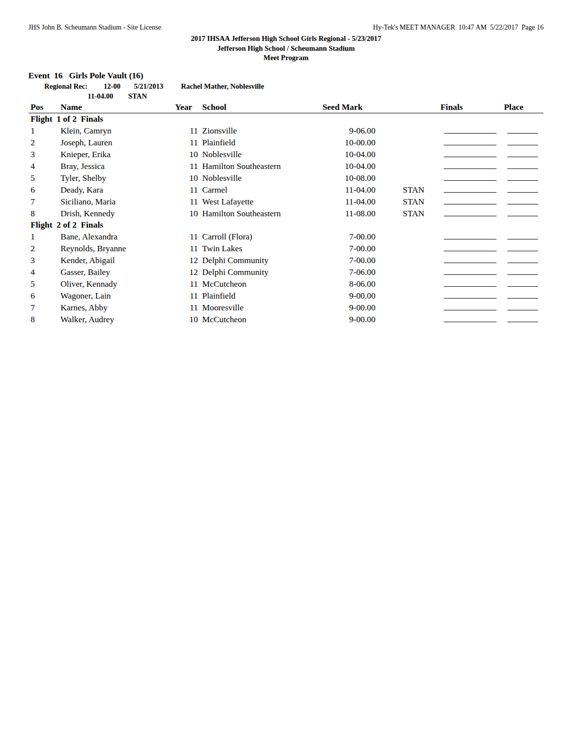JHS John B. Scheumann Stadium - Site License
Hy-Tek's MEET MANAGER 10:47 AM 5/22/2017 Page 16
2017 IHSAA Jefferson High School Girls Regional - 5/23/2017
Jefferson High School / Scheumann Stadium
Meet Program
Event 16 Girls Pole Vault (16)
Regional Rec: 12-005/21/2013 Rachel Mather, Noblesville
11-04.00 STAN
| Pos | Name | Year | School | Seed Mark | | Finals | Place |
| --- | --- | --- | --- | --- | --- | --- | --- |
| Flight 1 of 2 Finals |
| 1 | Klein, Camryn | 11 | Zionsville | 9-06.00 | | | |
| 2 | Joseph, Lauren | 11 | Plainfield | 10-00.00 | | | |
| 3 | Knieper, Erika | 10 | Noblesville | 10-04.00 | | | |
| 4 | Bray, Jessica | 11 | Hamilton Southeastern | 10-04.00 | | | |
| 5 | Tyler, Shelby | 10 | Noblesville | 10-08.00 | | | |
| 6 | Deady, Kara | 11 | Carmel | 11-04.00 | STAN | | |
| 7 | Siciliano, Maria | 11 | West Lafayette | 11-04.00 | STAN | | |
| 8 | Drish, Kennedy | 10 | Hamilton Southeastern | 11-08.00 | STAN | | |
| Flight 2 of 2 Finals |
| 1 | Bane, Alexandra | 11 | Carroll (Flora) | 7-00.00 | | | |
| 2 | Reynolds, Bryanne | 11 | Twin Lakes | 7-00.00 | | | |
| 3 | Kender, Abigail | 12 | Delphi Community | 7-00.00 | | | |
| 4 | Gasser, Bailey | 12 | Delphi Community | 7-06.00 | | | |
| 5 | Oliver, Kennady | 11 | McCutcheon | 8-06.00 | | | |
| 6 | Wagoner, Lain | 11 | Plainfield | 9-00.00 | | | |
| 7 | Karnes, Abby | 11 | Mooresville | 9-00.00 | | | |
| 8 | Walker, Audrey | 10 | McCutcheon | 9-00.00 | | | |